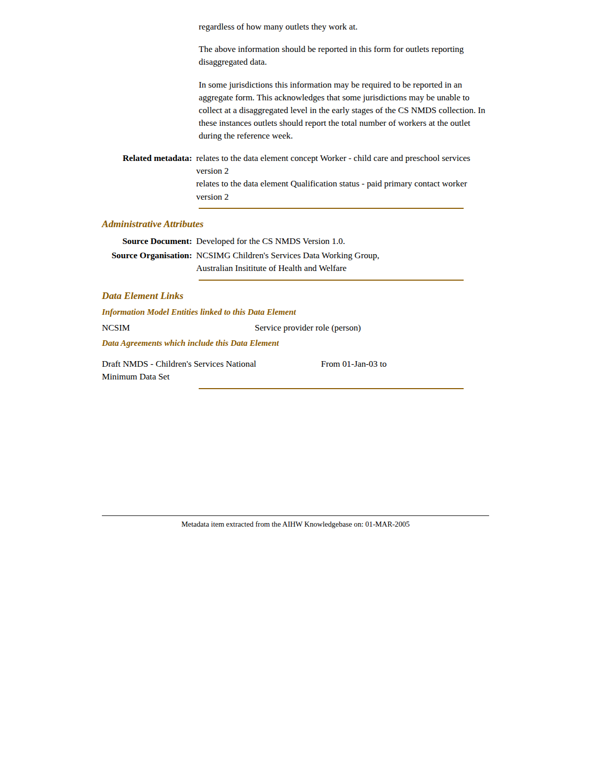regardless of how many outlets they work at.
The above information should be reported in this form for outlets reporting disaggregated data.
In some jurisdictions this information may be required to be reported in an aggregate form. This acknowledges that some jurisdictions may be unable to collect at a disaggregated level in the early stages of the CS NMDS collection. In these instances outlets should report the total number of workers at the outlet during the reference week.
Related metadata:
relates to the data element concept Worker - child care and preschool services version 2
relates to the data element Qualification status - paid primary contact worker version 2
Administrative Attributes
Source Document:
Developed for the CS NMDS Version 1.0.
Source Organisation:
NCSIMG Children's Services Data Working Group,
Australian Insititute of Health and Welfare
Data Element Links
Information Model Entities linked to this Data Element
NCSIM
Service provider role (person)
Data Agreements which include this Data Element
Draft NMDS - Children's Services National
Minimum Data Set
From 01-Jan-03 to
Metadata item extracted from the AIHW Knowledgebase on: 01-MAR-2005